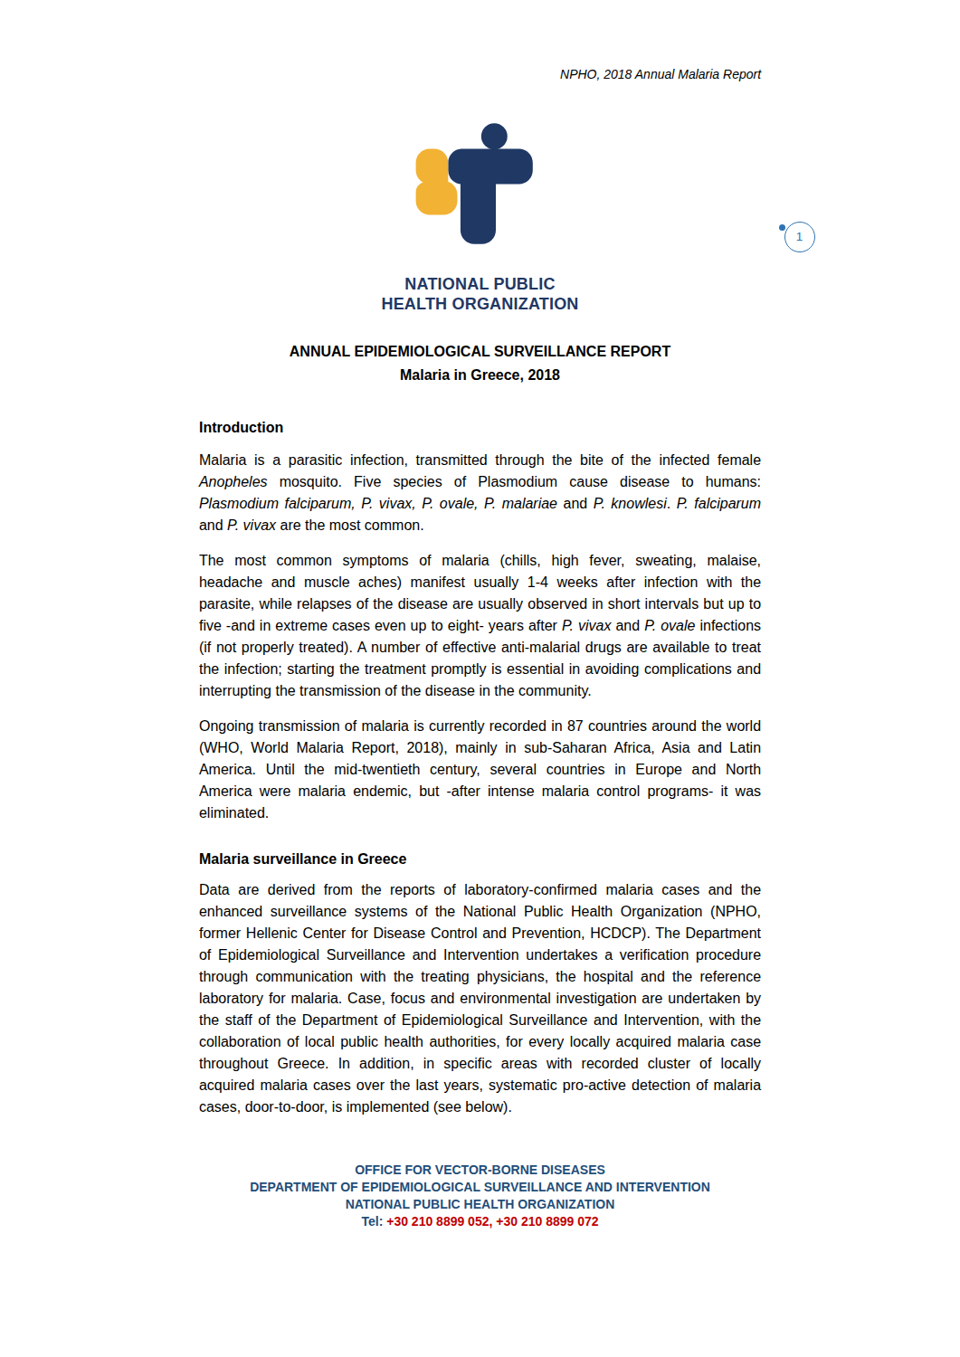NPHO, 2018 Annual Malaria Report
NATIONAL PUBLIC
HEALTH ORGANIZATION
1
ANNUAL EPIDEMIOLOGICAL SURVEILLANCE REPORT Malaria in Greece, 2018
Introduction
Malaria is a parasitic infection, transmitted through the bite of the infected female Anopheles mosquito. Five species of Plasmodium cause disease to humans: Plasmodium falciparum, P. vivax, P. ovale, P. malariae and P. knowlesi. P. falciparum and P. vivax are the most common.
The most common symptoms of malaria (chills, high fever, sweating, malaise, headache and muscle aches) manifest usually 1-4 weeks after infection with the parasite, while relapses of the disease are usually observed in short intervals but up to five -and in extreme cases even up to eight- years after P. vivax and P. ovale infections (if not properly treated). A number of effective anti-malarial drugs are available to treat the infection; starting the treatment promptly is essential in avoiding complications and interrupting the transmission of the disease in the community.
Ongoing transmission of malaria is currently recorded in 87 countries around the world (WHO, World Malaria Report, 2018), mainly in sub-Saharan Africa, Asia and Latin America. Until the mid-twentieth century, several countries in Europe and North America were malaria endemic, but -after intense malaria control programs- it was eliminated.
Malaria surveillance in Greece
Data are derived from the reports of laboratory-confirmed malaria cases and the enhanced surveillance systems of the National Public Health Organization (NPHO, former Hellenic Center for Disease Control and Prevention, HCDCP). The Department of Epidemiological Surveillance and Intervention undertakes a verification procedure through communication with the treating physicians, the hospital and the reference laboratory for malaria. Case, focus and environmental investigation are undertaken by the staff of the Department of Epidemiological Surveillance and Intervention, with the collaboration of local public health authorities, for every locally acquired malaria case throughout Greece. In addition, in specific areas with recorded cluster of locally acquired malaria cases over the last years, systematic pro-active detection of malaria cases, door-to-door, is implemented (see below).
OFFICE FOR VECTOR-BORNE DISEASES
DEPARTMENT OF EPIDEMIOLOGICAL SURVEILLANCE AND INTERVENTION
NATIONAL PUBLIC HEALTH ORGANIZATION
Tel: +30 210 8899 052, +30 210 8899 072